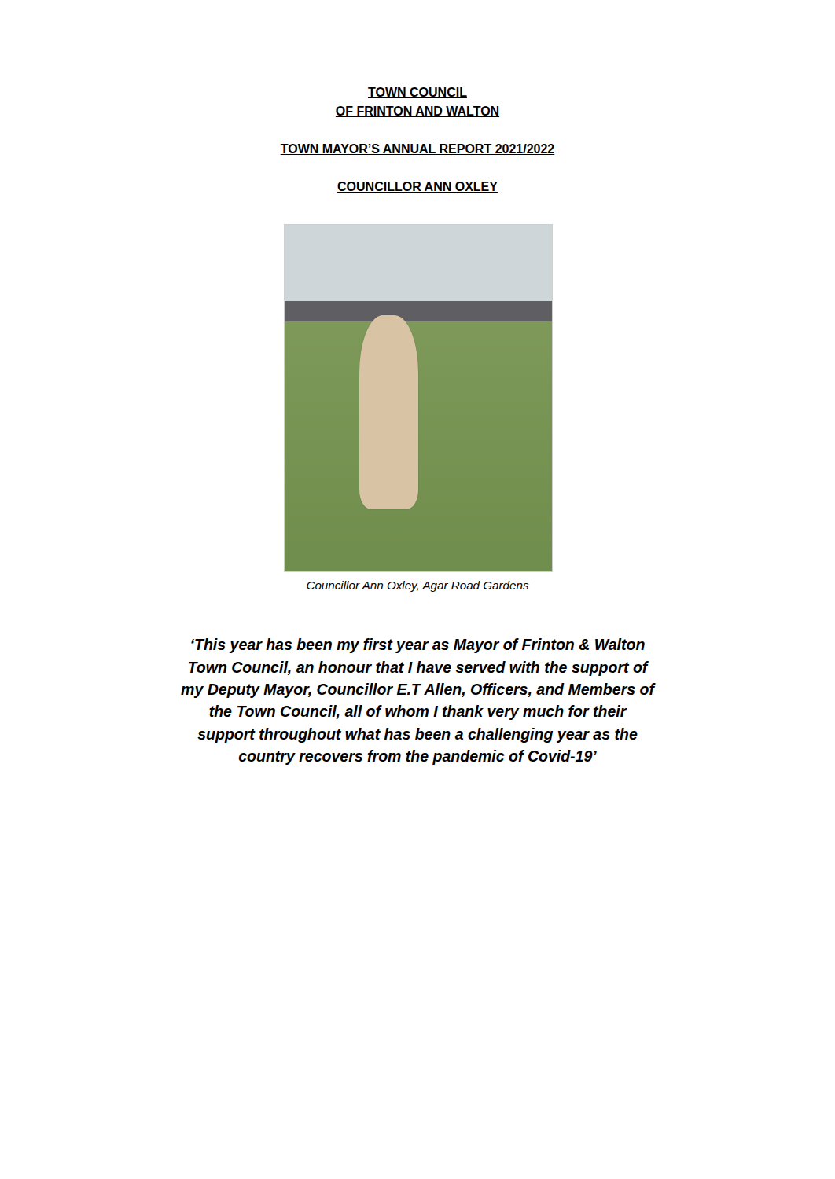TOWN COUNCIL
OF FRINTON AND WALTON
TOWN MAYOR’S ANNUAL REPORT 2021/2022
COUNCILLOR ANN OXLEY
Councillor Ann Oxley, Agar Road Gardens
‘This year has been my first year as Mayor of Frinton & Walton Town Council, an honour that I have served with the support of my Deputy Mayor, Councillor E.T Allen, Officers, and Members of the Town Council, all of whom I thank very much for their support throughout what has been a challenging year as the country recovers from the pandemic of Covid-19’